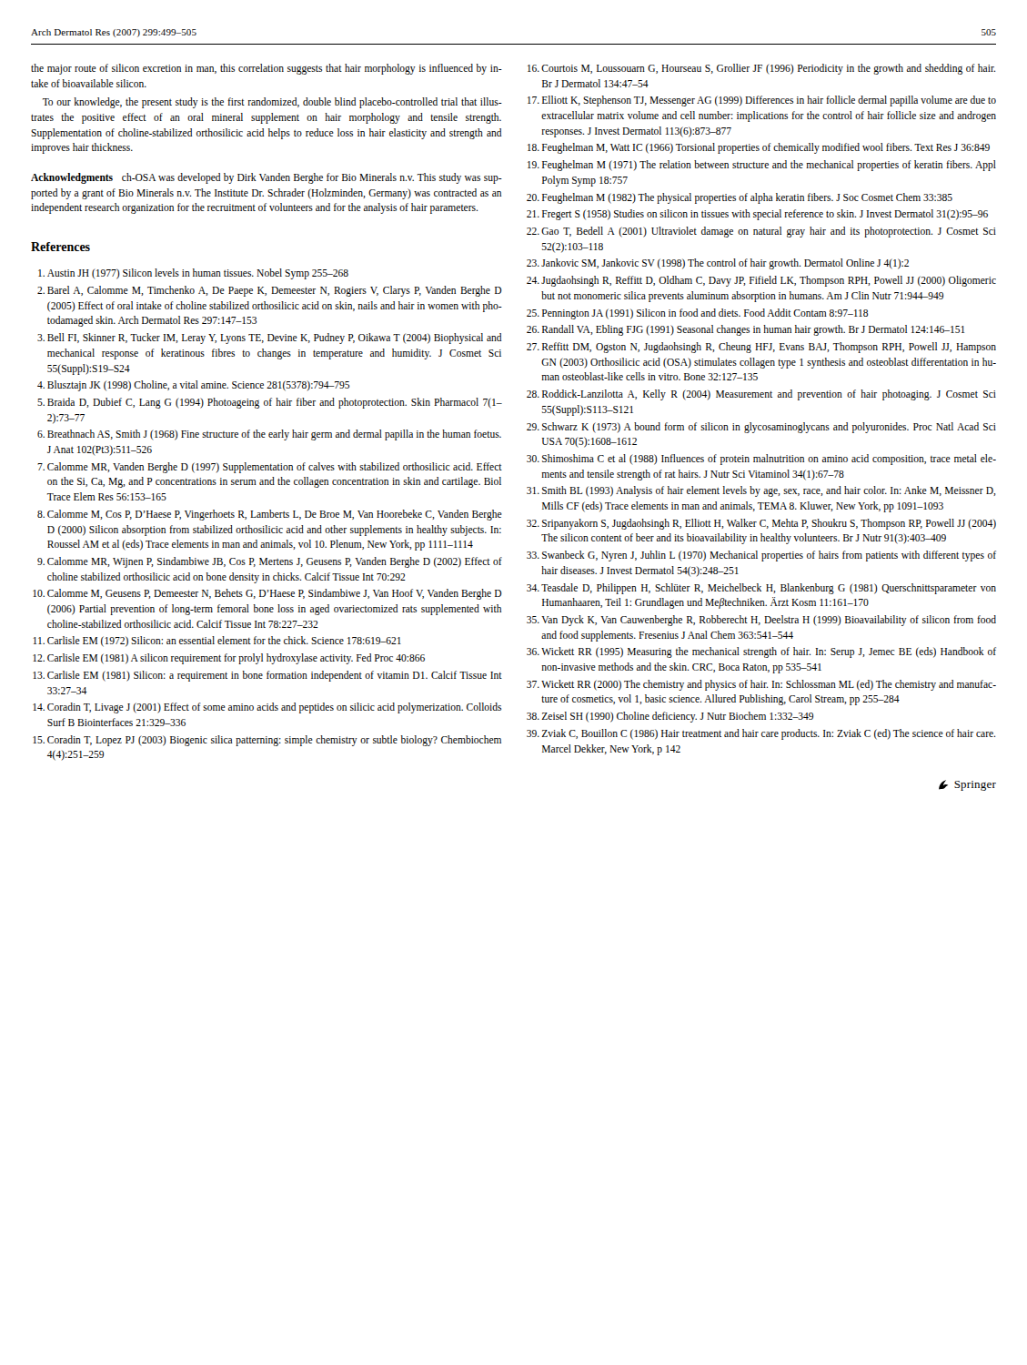Arch Dermatol Res (2007) 299:499–505
505
the major route of silicon excretion in man, this correlation suggests that hair morphology is influenced by intake of bioavailable silicon.
To our knowledge, the present study is the first randomized, double blind placebo-controlled trial that illustrates the positive effect of an oral mineral supplement on hair morphology and tensile strength. Supplementation of choline-stabilized orthosilicic acid helps to reduce loss in hair elasticity and strength and improves hair thickness.
Acknowledgments ch-OSA was developed by Dirk Vanden Berghe for Bio Minerals n.v. This study was supported by a grant of Bio Minerals n.v. The Institute Dr. Schrader (Holzminden, Germany) was contracted as an independent research organization for the recruitment of volunteers and for the analysis of hair parameters.
References
Austin JH (1977) Silicon levels in human tissues. Nobel Symp 255–268
Barel A, Calomme M, Timchenko A, De Paepe K, Demeester N, Rogiers V, Clarys P, Vanden Berghe D (2005) Effect of oral intake of choline stabilized orthosilicic acid on skin, nails and hair in women with photodamaged skin. Arch Dermatol Res 297:147–153
Bell FI, Skinner R, Tucker IM, Leray Y, Lyons TE, Devine K, Pudney P, Oikawa T (2004) Biophysical and mechanical response of keratinous fibres to changes in temperature and humidity. J Cosmet Sci 55(Suppl):S19–S24
Blusztajn JK (1998) Choline, a vital amine. Science 281(5378):794–795
Braida D, Dubief C, Lang G (1994) Photoageing of hair fiber and photoprotection. Skin Pharmacol 7(1–2):73–77
Breathnach AS, Smith J (1968) Fine structure of the early hair germ and dermal papilla in the human foetus. J Anat 102(Pt3):511–526
Calomme MR, Vanden Berghe D (1997) Supplementation of calves with stabilized orthosilicic acid. Effect on the Si, Ca, Mg, and P concentrations in serum and the collagen concentration in skin and cartilage. Biol Trace Elem Res 56:153–165
Calomme M, Cos P, D’Haese P, Vingerhoets R, Lamberts L, De Broe M, Van Hoorebeke C, Vanden Berghe D (2000) Silicon absorption from stabilized orthosilicic acid and other supplements in healthy subjects. In: Roussel AM et al (eds) Trace elements in man and animals, vol 10. Plenum, New York, pp 1111–1114
Calomme MR, Wijnen P, Sindambiwe JB, Cos P, Mertens J, Geusens P, Vanden Berghe D (2002) Effect of choline stabilized orthosilicic acid on bone density in chicks. Calcif Tissue Int 70:292
Calomme M, Geusens P, Demeester N, Behets G, D’Haese P, Sindambiwe J, Van Hoof V, Vanden Berghe D (2006) Partial prevention of long-term femoral bone loss in aged ovariectomized rats supplemented with choline-stabilized orthosilicic acid. Calcif Tissue Int 78:227–232
Carlisle EM (1972) Silicon: an essential element for the chick. Science 178:619–621
Carlisle EM (1981) A silicon requirement for prolyl hydroxylase activity. Fed Proc 40:866
Carlisle EM (1981) Silicon: a requirement in bone formation independent of vitamin D1. Calcif Tissue Int 33:27–34
Coradin T, Livage J (2001) Effect of some amino acids and peptides on silicic acid polymerization. Colloids Surf B Biointerfaces 21:329–336
Coradin T, Lopez PJ (2003) Biogenic silica patterning: simple chemistry or subtle biology? Chembiochem 4(4):251–259
Courtois M, Loussouarn G, Hourseau S, Grollier JF (1996) Periodicity in the growth and shedding of hair. Br J Dermatol 134:47–54
Elliott K, Stephenson TJ, Messenger AG (1999) Differences in hair follicle dermal papilla volume are due to extracellular matrix volume and cell number: implications for the control of hair follicle size and androgen responses. J Invest Dermatol 113(6):873–877
Feughelman M, Watt IC (1966) Torsional properties of chemically modified wool fibers. Text Res J 36:849
Feughelman M (1971) The relation between structure and the mechanical properties of keratin fibers. Appl Polym Symp 18:757
Feughelman M (1982) The physical properties of alpha keratin fibers. J Soc Cosmet Chem 33:385
Fregert S (1958) Studies on silicon in tissues with special reference to skin. J Invest Dermatol 31(2):95–96
Gao T, Bedell A (2001) Ultraviolet damage on natural gray hair and its photoprotection. J Cosmet Sci 52(2):103–118
Jankovic SM, Jankovic SV (1998) The control of hair growth. Dermatol Online J 4(1):2
Jugdaohsingh R, Reffitt D, Oldham C, Davy JP, Fifield LK, Thompson RPH, Powell JJ (2000) Oligomeric but not monomeric silica prevents aluminum absorption in humans. Am J Clin Nutr 71:944–949
Pennington JA (1991) Silicon in food and diets. Food Addit Contam 8:97–118
Randall VA, Ebling FJG (1991) Seasonal changes in human hair growth. Br J Dermatol 124:146–151
Reffitt DM, Ogston N, Jugdaohsingh R, Cheung HFJ, Evans BAJ, Thompson RPH, Powell JJ, Hampson GN (2003) Orthosilicic acid (OSA) stimulates collagen type 1 synthesis and osteoblast differentation in human osteoblast-like cells in vitro. Bone 32:127–135
Roddick-Lanzilotta A, Kelly R (2004) Measurement and prevention of hair photoaging. J Cosmet Sci 55(Suppl):S113–S121
Schwarz K (1973) A bound form of silicon in glycosaminoglycans and polyuronides. Proc Natl Acad Sci USA 70(5):1608–1612
Shimoshima C et al (1988) Influences of protein malnutrition on amino acid composition, trace metal elements and tensile strength of rat hairs. J Nutr Sci Vitaminol 34(1):67–78
Smith BL (1993) Analysis of hair element levels by age, sex, race, and hair color. In: Anke M, Meissner D, Mills CF (eds) Trace elements in man and animals, TEMA 8. Kluwer, New York, pp 1091–1093
Sripanyakorn S, Jugdaohsingh R, Elliott H, Walker C, Mehta P, Shoukru S, Thompson RP, Powell JJ (2004) The silicon content of beer and its bioavailability in healthy volunteers. Br J Nutr 91(3):403–409
Swanbeck G, Nyren J, Juhlin L (1970) Mechanical properties of hairs from patients with different types of hair diseases. J Invest Dermatol 54(3):248–251
Teasdale D, Philippen H, Schlüter R, Meichelbeck H, Blankenburg G (1981) Querschnittsparameter von Humanhaaren, Teil 1: Grundlagen und Meβtechniken. Ärzt Kosm 11:161–170
Van Dyck K, Van Cauwenberghe R, Robberecht H, Deelstra H (1999) Bioavailability of silicon from food and food supplements. Fresenius J Anal Chem 363:541–544
Wickett RR (1995) Measuring the mechanical strength of hair. In: Serup J, Jemec BE (eds) Handbook of non-invasive methods and the skin. CRC, Boca Raton, pp 535–541
Wickett RR (2000) The chemistry and physics of hair. In: Schlossman ML (ed) The chemistry and manufacture of cosmetics, vol 1, basic science. Allured Publishing, Carol Stream, pp 255–284
Zeisel SH (1990) Choline deficiency. J Nutr Biochem 1:332–349
Zviak C, Bouillon C (1986) Hair treatment and hair care products. In: Zviak C (ed) The science of hair care. Marcel Dekker, New York, p 142
Springer